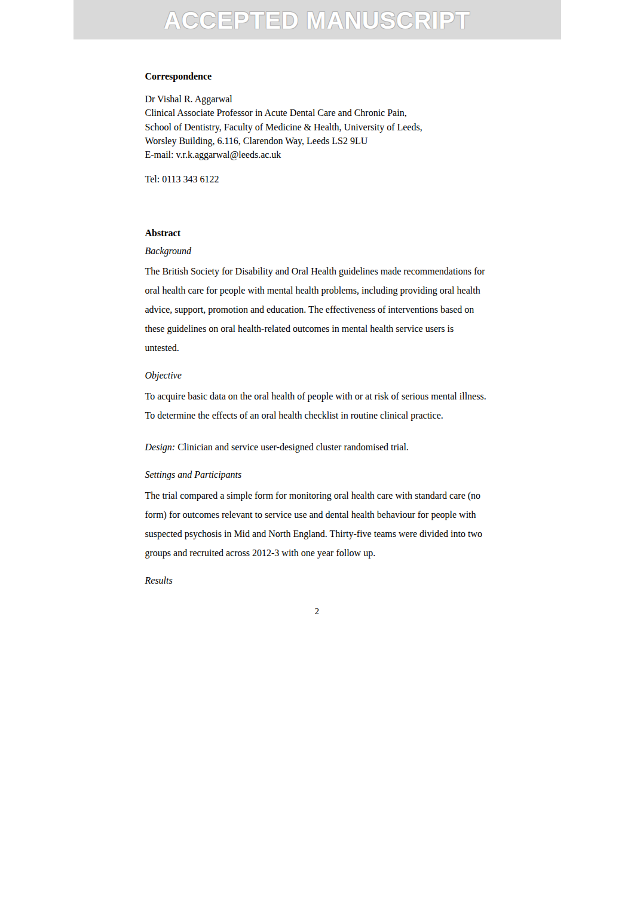ACCEPTED MANUSCRIPT
Correspondence
Dr Vishal R. Aggarwal
Clinical Associate Professor in Acute Dental Care and Chronic Pain,
School of Dentistry, Faculty of Medicine & Health, University of Leeds,
Worsley Building, 6.116, Clarendon Way, Leeds LS2 9LU
E-mail: v.r.k.aggarwal@leeds.ac.uk
Tel: 0113 343 6122
Abstract
Background
The British Society for Disability and Oral Health guidelines made recommendations for oral health care for people with mental health problems, including providing oral health advice, support, promotion and education. The effectiveness of interventions based on these guidelines on oral health-related outcomes in mental health service users is untested.
Objective
To acquire basic data on the oral health of people with or at risk of serious mental illness. To determine the effects of an oral health checklist in routine clinical practice.
Design: Clinician and service user-designed cluster randomised trial.
Settings and Participants
The trial compared a simple form for monitoring oral health care with standard care (no form) for outcomes relevant to service use and dental health behaviour for people with suspected psychosis in Mid and North England. Thirty-five teams were divided into two groups and recruited across 2012-3 with one year follow up.
Results
2